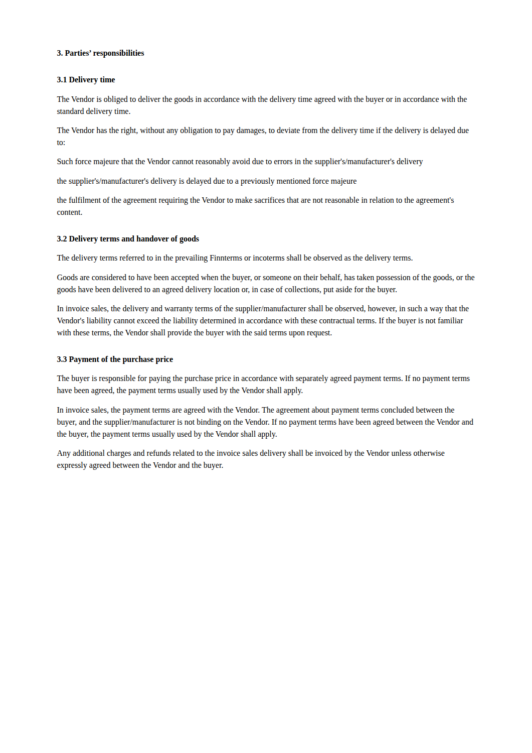3. Parties’ responsibilities
3.1 Delivery time
The Vendor is obliged to deliver the goods in accordance with the delivery time agreed with the buyer or in accordance with the standard delivery time.
The Vendor has the right, without any obligation to pay damages, to deviate from the delivery time if the delivery is delayed due to:
Such force majeure that the Vendor cannot reasonably avoid due to errors in the supplier's/manufacturer's delivery
the supplier's/manufacturer's delivery is delayed due to a previously mentioned force majeure
the fulfilment of the agreement requiring the Vendor to make sacrifices that are not reasonable in relation to the agreement's content.
3.2 Delivery terms and handover of goods
The delivery terms referred to in the prevailing Finnterms or incoterms shall be observed as the delivery terms.
Goods are considered to have been accepted when the buyer, or someone on their behalf, has taken possession of the goods, or the goods have been delivered to an agreed delivery location or, in case of collections, put aside for the buyer.
In invoice sales, the delivery and warranty terms of the supplier/manufacturer shall be observed, however, in such a way that the Vendor's liability cannot exceed the liability determined in accordance with these contractual terms. If the buyer is not familiar with these terms, the Vendor shall provide the buyer with the said terms upon request.
3.3 Payment of the purchase price
The buyer is responsible for paying the purchase price in accordance with separately agreed payment terms. If no payment terms have been agreed, the payment terms usually used by the Vendor shall apply.
In invoice sales, the payment terms are agreed with the Vendor. The agreement about payment terms concluded between the buyer, and the supplier/manufacturer is not binding on the Vendor. If no payment terms have been agreed between the Vendor and the buyer, the payment terms usually used by the Vendor shall apply.
Any additional charges and refunds related to the invoice sales delivery shall be invoiced by the Vendor unless otherwise expressly agreed between the Vendor and the buyer.